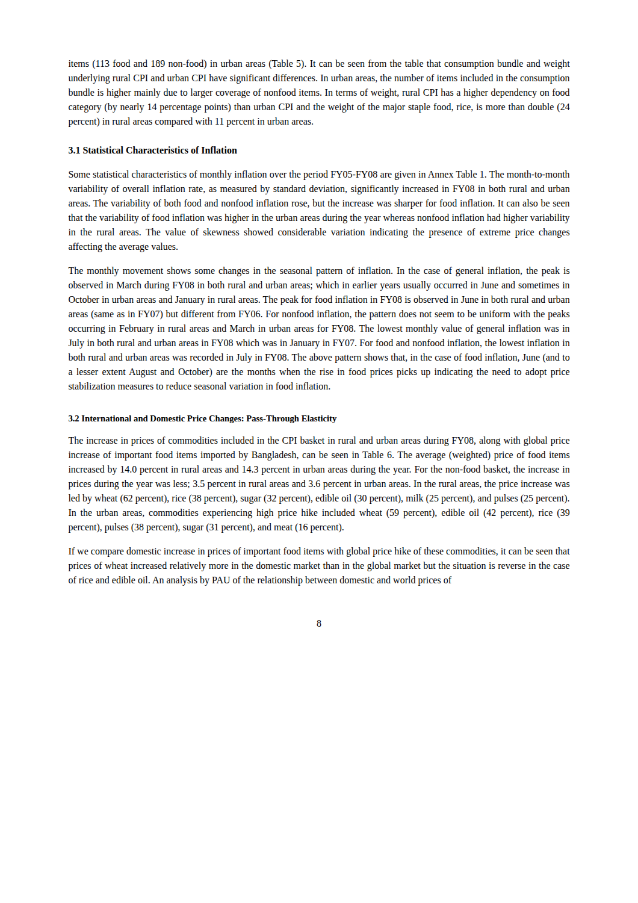items (113 food and 189 non-food) in urban areas (Table 5). It can be seen from the table that consumption bundle and weight underlying rural CPI and urban CPI have significant differences. In urban areas, the number of items included in the consumption bundle is higher mainly due to larger coverage of nonfood items. In terms of weight, rural CPI has a higher dependency on food category (by nearly 14 percentage points) than urban CPI and the weight of the major staple food, rice, is more than double (24 percent) in rural areas compared with 11 percent in urban areas.
3.1 Statistical Characteristics of Inflation
Some statistical characteristics of monthly inflation over the period FY05-FY08 are given in Annex Table 1. The month-to-month variability of overall inflation rate, as measured by standard deviation, significantly increased in FY08 in both rural and urban areas. The variability of both food and nonfood inflation rose, but the increase was sharper for food inflation. It can also be seen that the variability of food inflation was higher in the urban areas during the year whereas nonfood inflation had higher variability in the rural areas. The value of skewness showed considerable variation indicating the presence of extreme price changes affecting the average values.
The monthly movement shows some changes in the seasonal pattern of inflation. In the case of general inflation, the peak is observed in March during FY08 in both rural and urban areas; which in earlier years usually occurred in June and sometimes in October in urban areas and January in rural areas. The peak for food inflation in FY08 is observed in June in both rural and urban areas (same as in FY07) but different from FY06. For nonfood inflation, the pattern does not seem to be uniform with the peaks occurring in February in rural areas and March in urban areas for FY08. The lowest monthly value of general inflation was in July in both rural and urban areas in FY08 which was in January in FY07. For food and nonfood inflation, the lowest inflation in both rural and urban areas was recorded in July in FY08. The above pattern shows that, in the case of food inflation, June (and to a lesser extent August and October) are the months when the rise in food prices picks up indicating the need to adopt price stabilization measures to reduce seasonal variation in food inflation.
3.2 International and Domestic Price Changes: Pass-Through Elasticity
The increase in prices of commodities included in the CPI basket in rural and urban areas during FY08, along with global price increase of important food items imported by Bangladesh, can be seen in Table 6. The average (weighted) price of food items increased by 14.0 percent in rural areas and 14.3 percent in urban areas during the year. For the non-food basket, the increase in prices during the year was less; 3.5 percent in rural areas and 3.6 percent in urban areas. In the rural areas, the price increase was led by wheat (62 percent), rice (38 percent), sugar (32 percent), edible oil (30 percent), milk (25 percent), and pulses (25 percent). In the urban areas, commodities experiencing high price hike included wheat (59 percent), edible oil (42 percent), rice (39 percent), pulses (38 percent), sugar (31 percent), and meat (16 percent).
If we compare domestic increase in prices of important food items with global price hike of these commodities, it can be seen that prices of wheat increased relatively more in the domestic market than in the global market but the situation is reverse in the case of rice and edible oil. An analysis by PAU of the relationship between domestic and world prices of
8